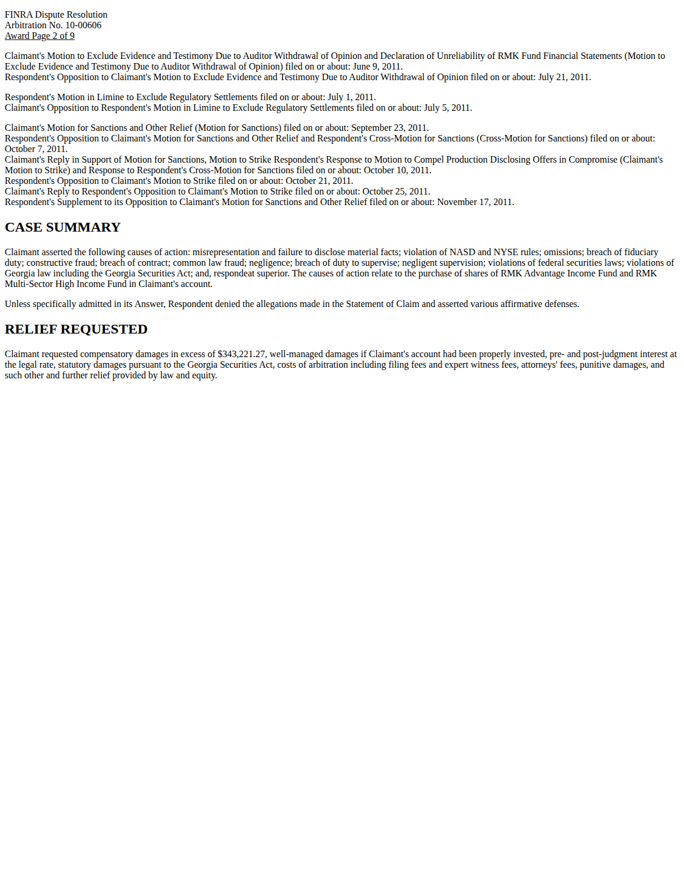FINRA Dispute Resolution
Arbitration No. 10-00606
Award Page 2 of 9
Claimant's Motion to Exclude Evidence and Testimony Due to Auditor Withdrawal of Opinion and Declaration of Unreliability of RMK Fund Financial Statements (Motion to Exclude Evidence and Testimony Due to Auditor Withdrawal of Opinion) filed on or about: June 9, 2011.
Respondent's Opposition to Claimant's Motion to Exclude Evidence and Testimony Due to Auditor Withdrawal of Opinion filed on or about: July 21, 2011.
Respondent's Motion in Limine to Exclude Regulatory Settlements filed on or about: July 1, 2011.
Claimant's Opposition to Respondent's Motion in Limine to Exclude Regulatory Settlements filed on or about: July 5, 2011.
Claimant's Motion for Sanctions and Other Relief (Motion for Sanctions) filed on or about: September 23, 2011.
Respondent's Opposition to Claimant's Motion for Sanctions and Other Relief and Respondent's Cross-Motion for Sanctions (Cross-Motion for Sanctions) filed on or about: October 7, 2011.
Claimant's Reply in Support of Motion for Sanctions, Motion to Strike Respondent's Response to Motion to Compel Production Disclosing Offers in Compromise (Claimant's Motion to Strike) and Response to Respondent's Cross-Motion for Sanctions filed on or about: October 10, 2011.
Respondent's Opposition to Claimant's Motion to Strike filed on or about: October 21, 2011.
Claimant's Reply to Respondent's Opposition to Claimant's Motion to Strike filed on or about: October 25, 2011.
Respondent's Supplement to its Opposition to Claimant's Motion for Sanctions and Other Relief filed on or about: November 17, 2011.
CASE SUMMARY
Claimant asserted the following causes of action: misrepresentation and failure to disclose material facts; violation of NASD and NYSE rules; omissions; breach of fiduciary duty; constructive fraud; breach of contract; common law fraud; negligence; breach of duty to supervise; negligent supervision; violations of federal securities laws; violations of Georgia law including the Georgia Securities Act; and, respondeat superior. The causes of action relate to the purchase of shares of RMK Advantage Income Fund and RMK Multi-Sector High Income Fund in Claimant's account.
Unless specifically admitted in its Answer, Respondent denied the allegations made in the Statement of Claim and asserted various affirmative defenses.
RELIEF REQUESTED
Claimant requested compensatory damages in excess of $343,221.27, well-managed damages if Claimant's account had been properly invested, pre- and post-judgment interest at the legal rate, statutory damages pursuant to the Georgia Securities Act, costs of arbitration including filing fees and expert witness fees, attorneys' fees, punitive damages, and such other and further relief provided by law and equity.